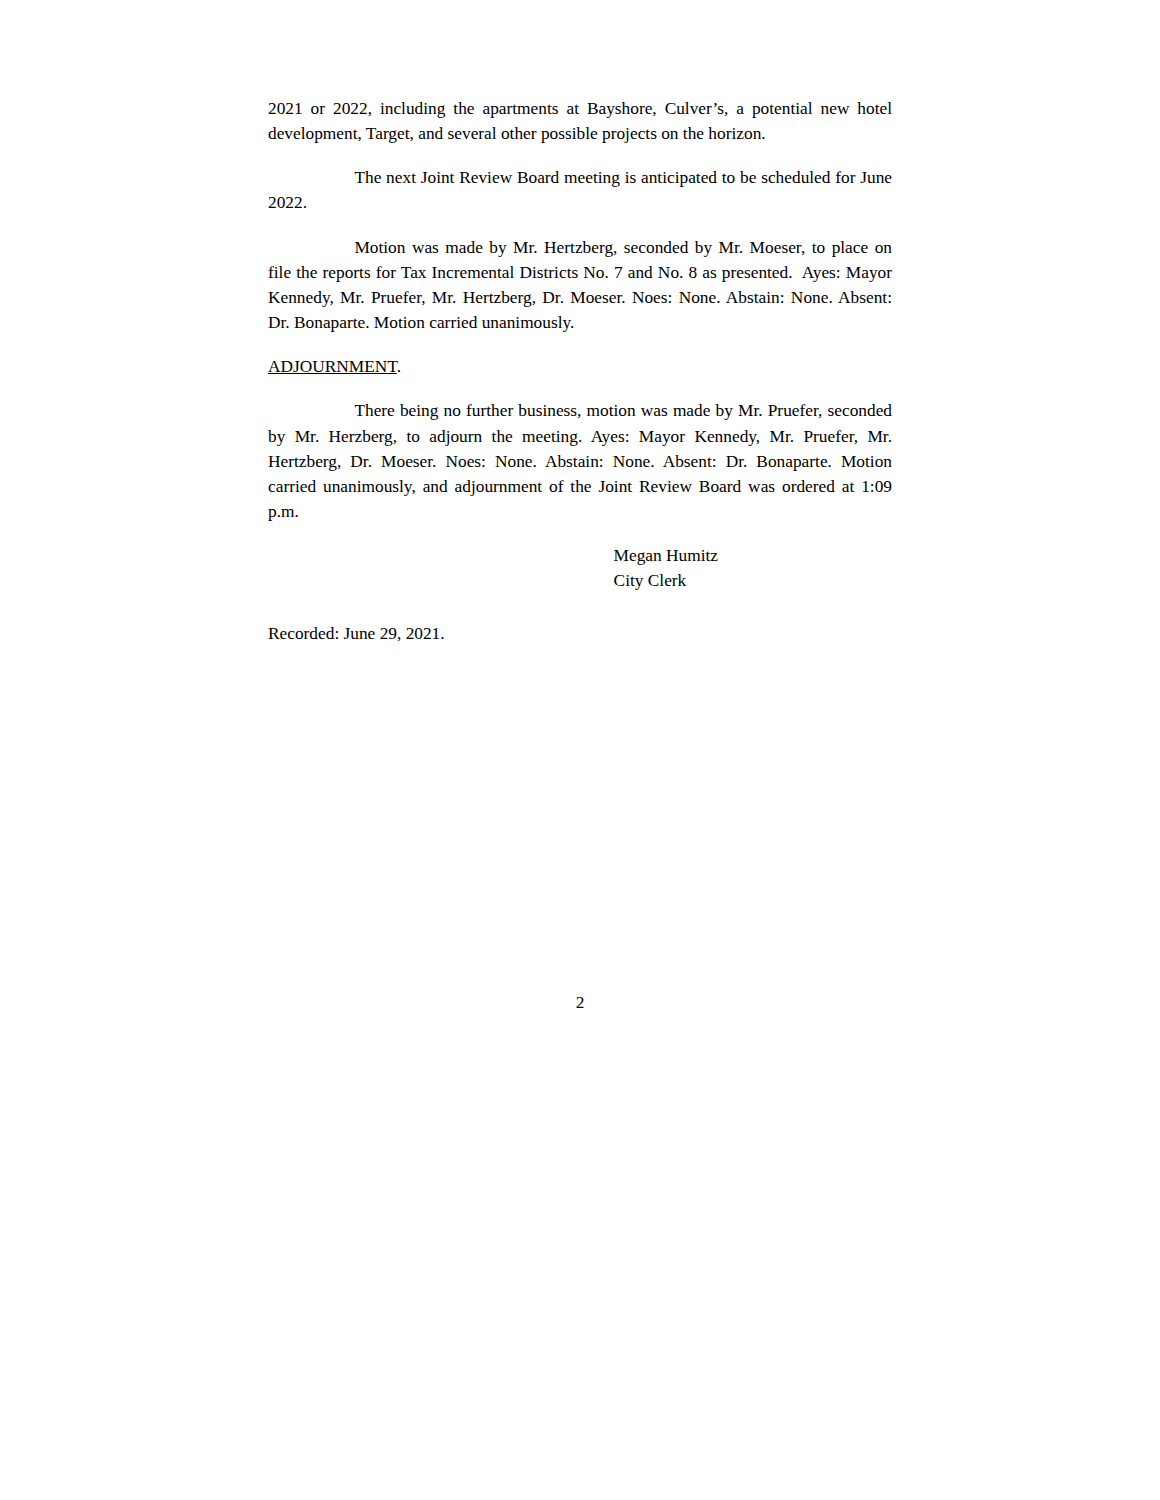2021 or 2022, including the apartments at Bayshore, Culver’s, a potential new hotel development, Target, and several other possible projects on the horizon.
The next Joint Review Board meeting is anticipated to be scheduled for June 2022.
Motion was made by Mr. Hertzberg, seconded by Mr. Moeser, to place on file the reports for Tax Incremental Districts No. 7 and No. 8 as presented. Ayes: Mayor Kennedy, Mr. Pruefer, Mr. Hertzberg, Dr. Moeser. Noes: None. Abstain: None. Absent: Dr. Bonaparte. Motion carried unanimously.
ADJOURNMENT.
There being no further business, motion was made by Mr. Pruefer, seconded by Mr. Herzberg, to adjourn the meeting. Ayes: Mayor Kennedy, Mr. Pruefer, Mr. Hertzberg, Dr. Moeser. Noes: None. Abstain: None. Absent: Dr. Bonaparte. Motion carried unanimously, and adjournment of the Joint Review Board was ordered at 1:09 p.m.
Megan Humitz
City Clerk
Recorded: June 29, 2021.
2